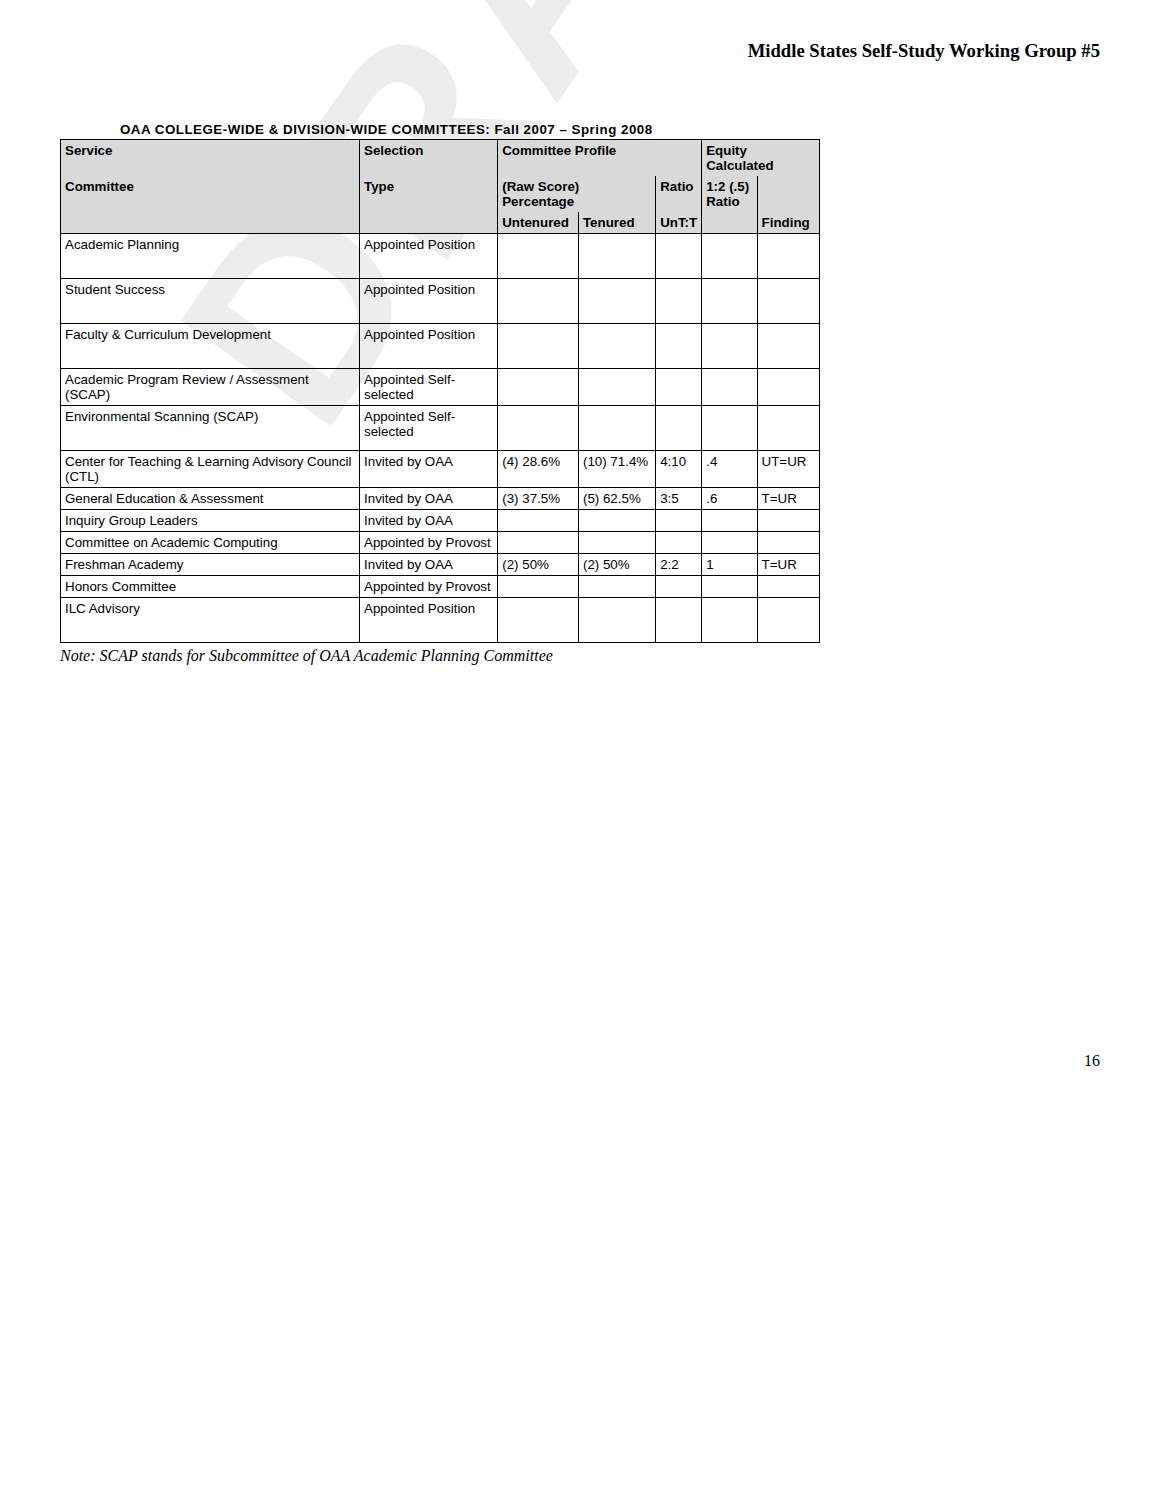DRAFT
Middle States Self-Study Working Group #5
OAA COLLEGE-WIDE & DIVISION-WIDE COMMITTEES: Fall 2007 – Spring 2008
| Service | Selection | Committee Profile | Equity Calculated |
| --- | --- | --- | --- |
| Committee | Type | (Raw Score) Percentage | Ratio | 1:2 (.5) Ratio | |
| | | Untenured | Tenured | UnT:T | Finding |
| Academic Planning | Appointed Position | | | | | |
| Student Success | Appointed Position | | | | | |
| Faculty & Curriculum Development | Appointed Position | | | | | |
| Academic Program Review / Assessment (SCAP) | Appointed Self-selected | | | | | |
| Environmental Scanning (SCAP) | Appointed Self-selected | | | | | |
| Center for Teaching & Learning Advisory Council (CTL) | Invited by OAA | (4) 28.6% | (10) 71.4% | 4:10 | .4 | UT=UR |
| General Education & Assessment | Invited by OAA | (3) 37.5% | (5) 62.5% | 3:5 | .6 | T=UR |
| Inquiry Group Leaders | Invited by OAA | | | | | |
| Committee on Academic Computing | Appointed by Provost | | | | | |
| Freshman Academy | Invited by OAA | (2) 50% | (2) 50% | 2:2 | 1 | T=UR |
| Honors Committee | Appointed by Provost | | | | | |
| ILC Advisory | Appointed Position | | | | | |
Note: SCAP stands for Subcommittee of OAA Academic Planning Committee
16